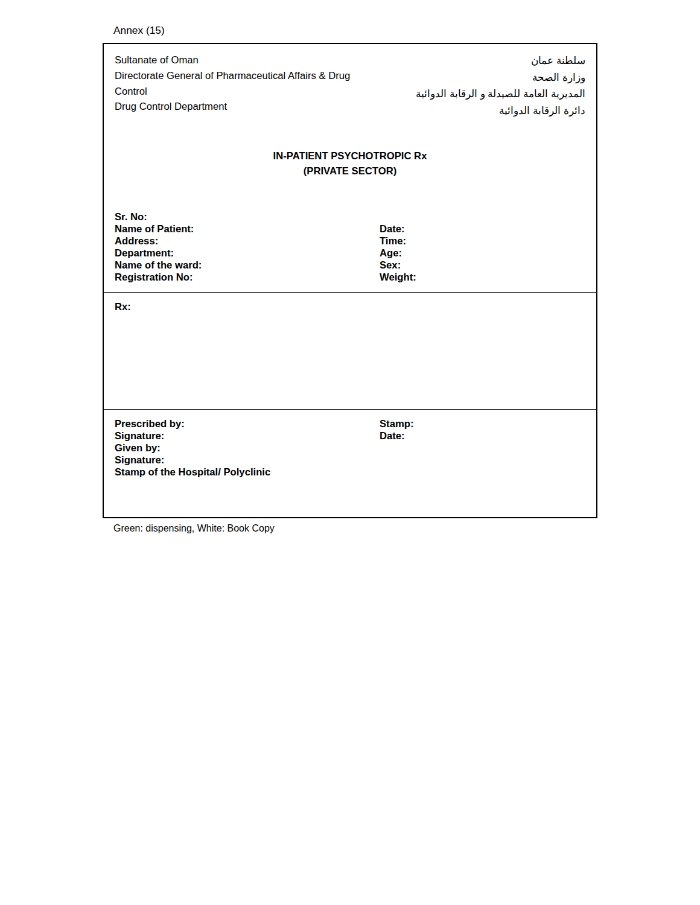Annex (15)
| Sultanate of Oman Directorate General of Pharmaceutical Affairs & Drug Control Drug Control Department سلطنة عمان وزارة الصحة المديرية العامة للصيدلة و الرقابة الدوائية دائرة الرقابة الدوائية IN-PATIENT PSYCHOTROPIC Rx (PRIVATE SECTOR) / Sr. No: / / / Name of Patient: / Date: / / Address: / Time: / / Department: / Age: / / Name of the ward: / Sex: / / Registration No: / Weight: / Rx: / Prescribed by: / Stamp: / / Signature: / Date: / / Given by: / / / Signature: / / / Stamp of the Hospital/ Polyclinic / / |
Green: dispensing, White: Book Copy